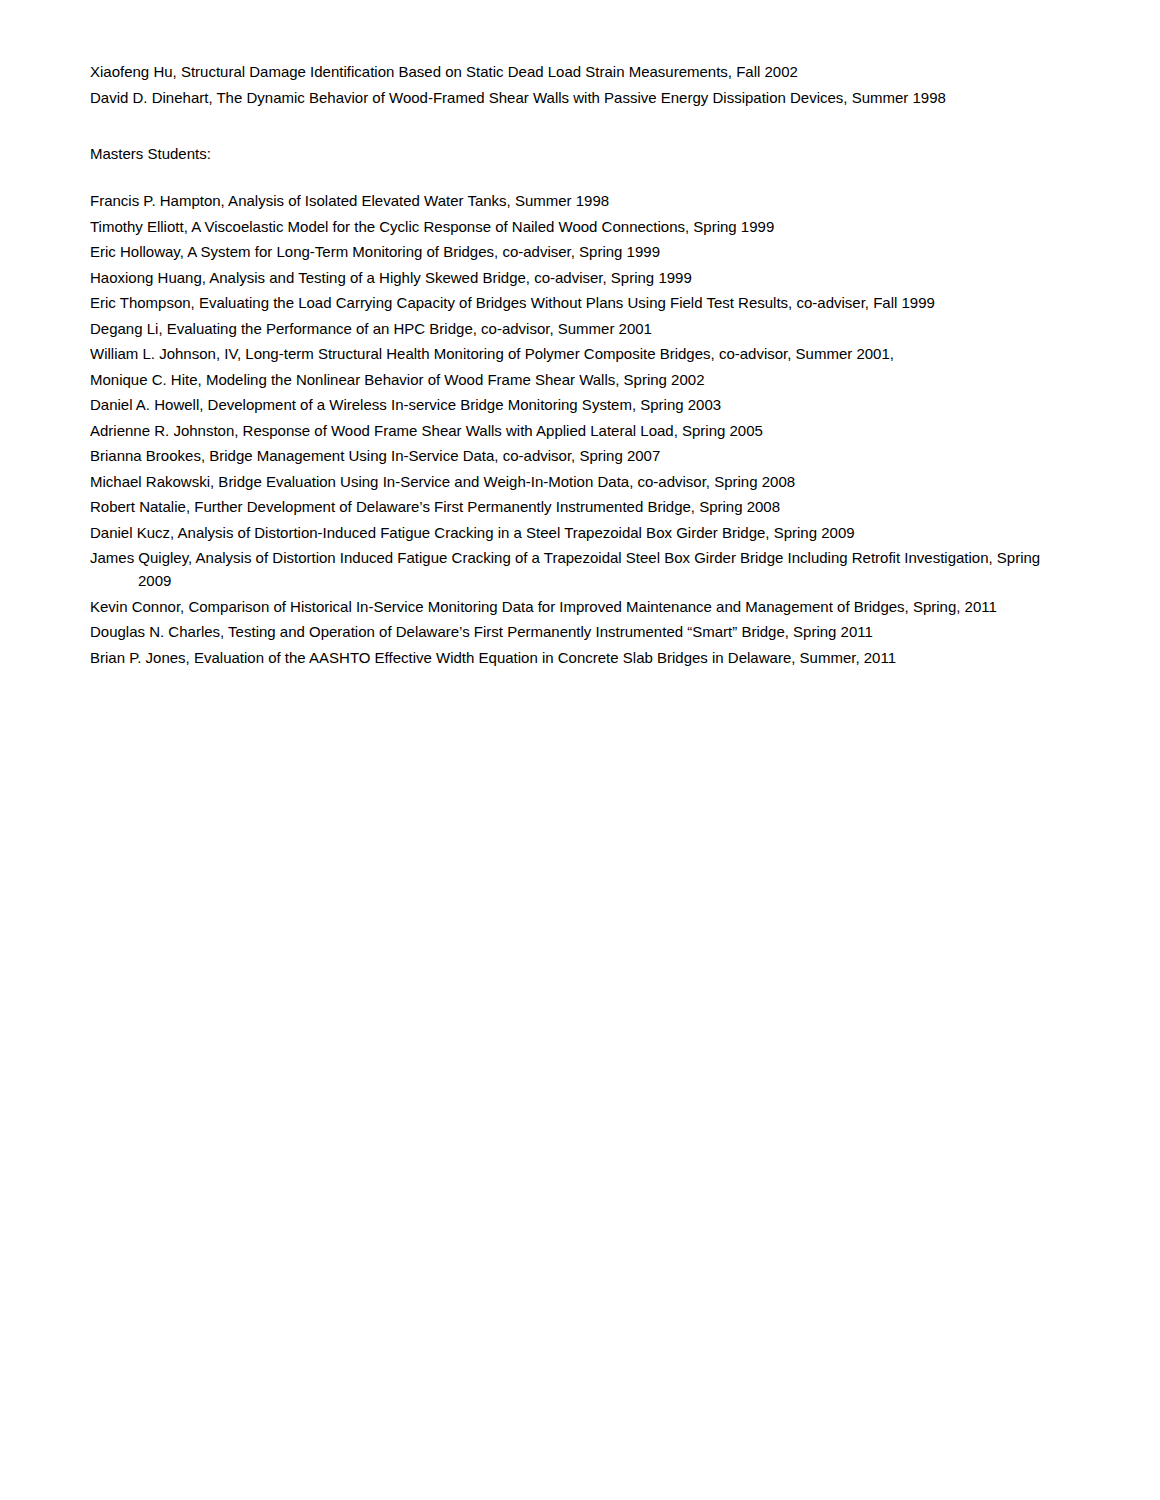Xiaofeng Hu, Structural Damage Identification Based on Static Dead Load Strain Measurements, Fall 2002
David D. Dinehart, The Dynamic Behavior of Wood-Framed Shear Walls with Passive Energy Dissipation Devices, Summer 1998
Masters Students:
Francis P. Hampton, Analysis of Isolated Elevated Water Tanks, Summer 1998
Timothy Elliott, A Viscoelastic Model for the Cyclic Response of Nailed Wood Connections, Spring 1999
Eric Holloway, A System for Long-Term Monitoring of Bridges, co-adviser, Spring 1999
Haoxiong Huang, Analysis and Testing of a Highly Skewed Bridge, co-adviser, Spring 1999
Eric Thompson, Evaluating the Load Carrying Capacity of Bridges Without Plans Using Field Test Results, co-adviser, Fall 1999
Degang Li, Evaluating the Performance of an HPC Bridge, co-advisor, Summer 2001
William L. Johnson, IV, Long-term Structural Health Monitoring of Polymer Composite Bridges, co-advisor, Summer 2001,
Monique C. Hite, Modeling the Nonlinear Behavior of Wood Frame Shear Walls, Spring 2002
Daniel A. Howell, Development of a Wireless In-service Bridge Monitoring System, Spring 2003
Adrienne R. Johnston, Response of Wood Frame Shear Walls with Applied Lateral Load, Spring 2005
Brianna Brookes, Bridge Management Using In-Service Data, co-advisor, Spring 2007
Michael Rakowski, Bridge Evaluation Using In-Service and Weigh-In-Motion Data, co-advisor, Spring 2008
Robert Natalie, Further Development of Delaware’s First Permanently Instrumented Bridge, Spring 2008
Daniel Kucz, Analysis of Distortion-Induced Fatigue Cracking in a Steel Trapezoidal Box Girder Bridge, Spring 2009
James Quigley, Analysis of Distortion Induced Fatigue Cracking of a Trapezoidal Steel Box Girder Bridge Including Retrofit Investigation, Spring 2009
Kevin Connor, Comparison of Historical In-Service Monitoring Data for Improved Maintenance and Management of Bridges, Spring, 2011
Douglas N. Charles, Testing and Operation of Delaware’s First Permanently Instrumented “Smart” Bridge, Spring 2011
Brian P. Jones, Evaluation of the AASHTO Effective Width Equation in Concrete Slab Bridges in Delaware, Summer, 2011